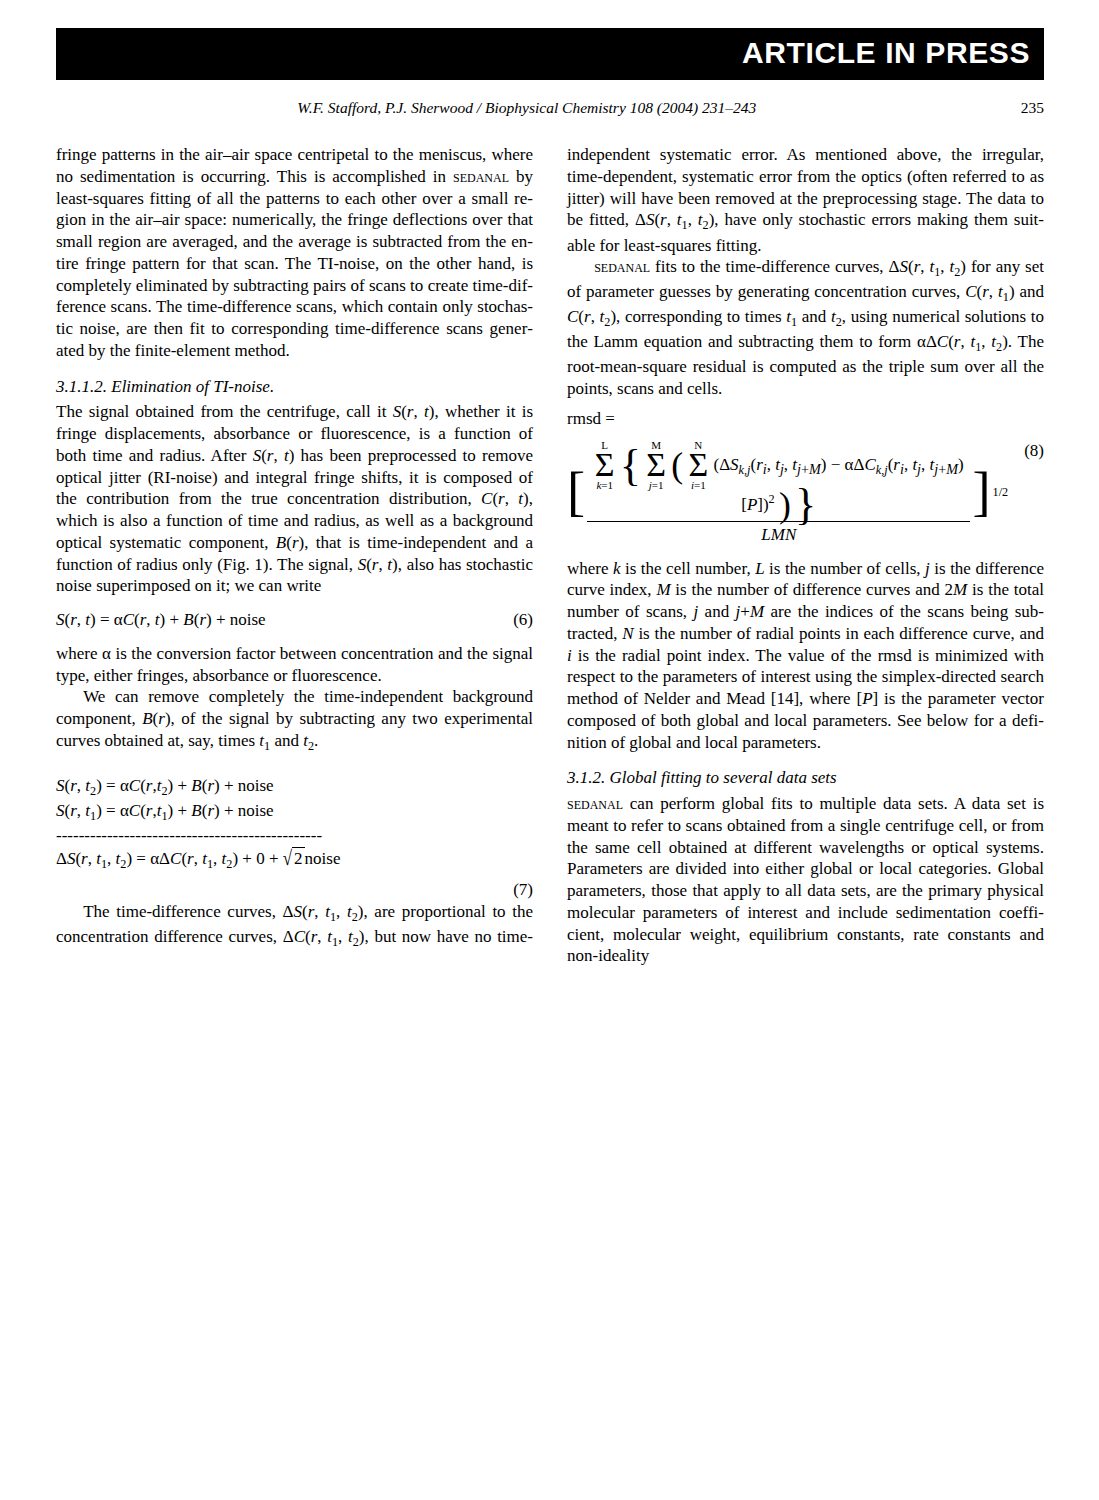ARTICLE IN PRESS
W.F. Stafford, P.J. Sherwood / Biophysical Chemistry 108 (2004) 231–243
235
fringe patterns in the air–air space centripetal to the meniscus, where no sedimentation is occurring. This is accomplished in sedanal by least-squares fitting of all the patterns to each other over a small region in the air–air space: numerically, the fringe deflections over that small region are averaged, and the average is subtracted from the entire fringe pattern for that scan. The TI-noise, on the other hand, is completely eliminated by subtracting pairs of scans to create time-difference scans. The time-difference scans, which contain only stochastic noise, are then fit to corresponding time-difference scans generated by the finite-element method.
3.1.1.2. Elimination of TI-noise.
The signal obtained from the centrifuge, call it S(r, t), whether it is fringe displacements, absorbance or fluorescence, is a function of both time and radius. After S(r, t) has been preprocessed to remove optical jitter (RI-noise) and integral fringe shifts, it is composed of the contribution from the true concentration distribution, C(r, t), which is also a function of time and radius, as well as a background optical systematic component, B(r), that is time-independent and a function of radius only (Fig. 1). The signal, S(r, t), also has stochastic noise superimposed on it; we can write
S(r, t) = αC(r, t) + B(r) + noise
(6)
where α is the conversion factor between concentration and the signal type, either fringes, absorbance or fluorescence.
We can remove completely the time-independent background component, B(r), of the signal by subtracting any two experimental curves obtained at, say, times t 1 and t 2.
S(r, t 2) = αC(r,t 2) + B(r) + noise
S(r, t 1) = αC(r,t 1) + B(r) + noise
-----------------------------------------------
ΔS(r, t 1, t 2) = αΔC(r, t 1, t 2) + 0 + √2noise
(7)
The time-difference curves, ΔS(r, t 1, t 2), are proportional to the concentration difference curves, ΔC(r, t 1, t 2), but now have no time-independent systematic error. As mentioned above, the irregular, time-dependent, systematic error from the optics (often referred to as jitter) will have been removed at the preprocessing stage. The data to be fitted, ΔS(r, t 1, t 2), have only stochastic errors making them suitable for least-squares fitting.
sedanal fits to the time-difference curves, ΔS(r, t 1, t 2) for any set of parameter guesses by generating concentration curves, C(r, t 1) and C(r, t 2), corresponding to times t 1 and t 2, using numerical solutions to the Lamm equation and subtracting them to form αΔC(r, t 1, t 2). The root-mean-square residual is computed as the triple sum over all the points, scans and cells.
rmsd =
[ LΣk=1 { MΣj=1 ( NΣi=1 (ΔSk,j(ri, tj, tj+M) − αΔCk,j(ri, tj, tj+M)[P])2 ) } LMN ] 1/2
(8)
where k is the cell number, L is the number of cells, j is the difference curve index, M is the number of difference curves and 2M is the total number of scans, j and j+M are the indices of the scans being subtracted, N is the number of radial points in each difference curve, and i is the radial point index. The value of the rmsd is minimized with respect to the parameters of interest using the simplex-directed search method of Nelder and Mead [14], where [P] is the parameter vector composed of both global and local parameters. See below for a definition of global and local parameters.
3.1.2. Global fitting to several data sets
sedanal can perform global fits to multiple data sets. A data set is meant to refer to scans obtained from a single centrifuge cell, or from the same cell obtained at different wavelengths or optical systems. Parameters are divided into either global or local categories. Global parameters, those that apply to all data sets, are the primary physical molecular parameters of interest and include sedimentation coefficient, molecular weight, equilibrium constants, rate constants and non-ideality